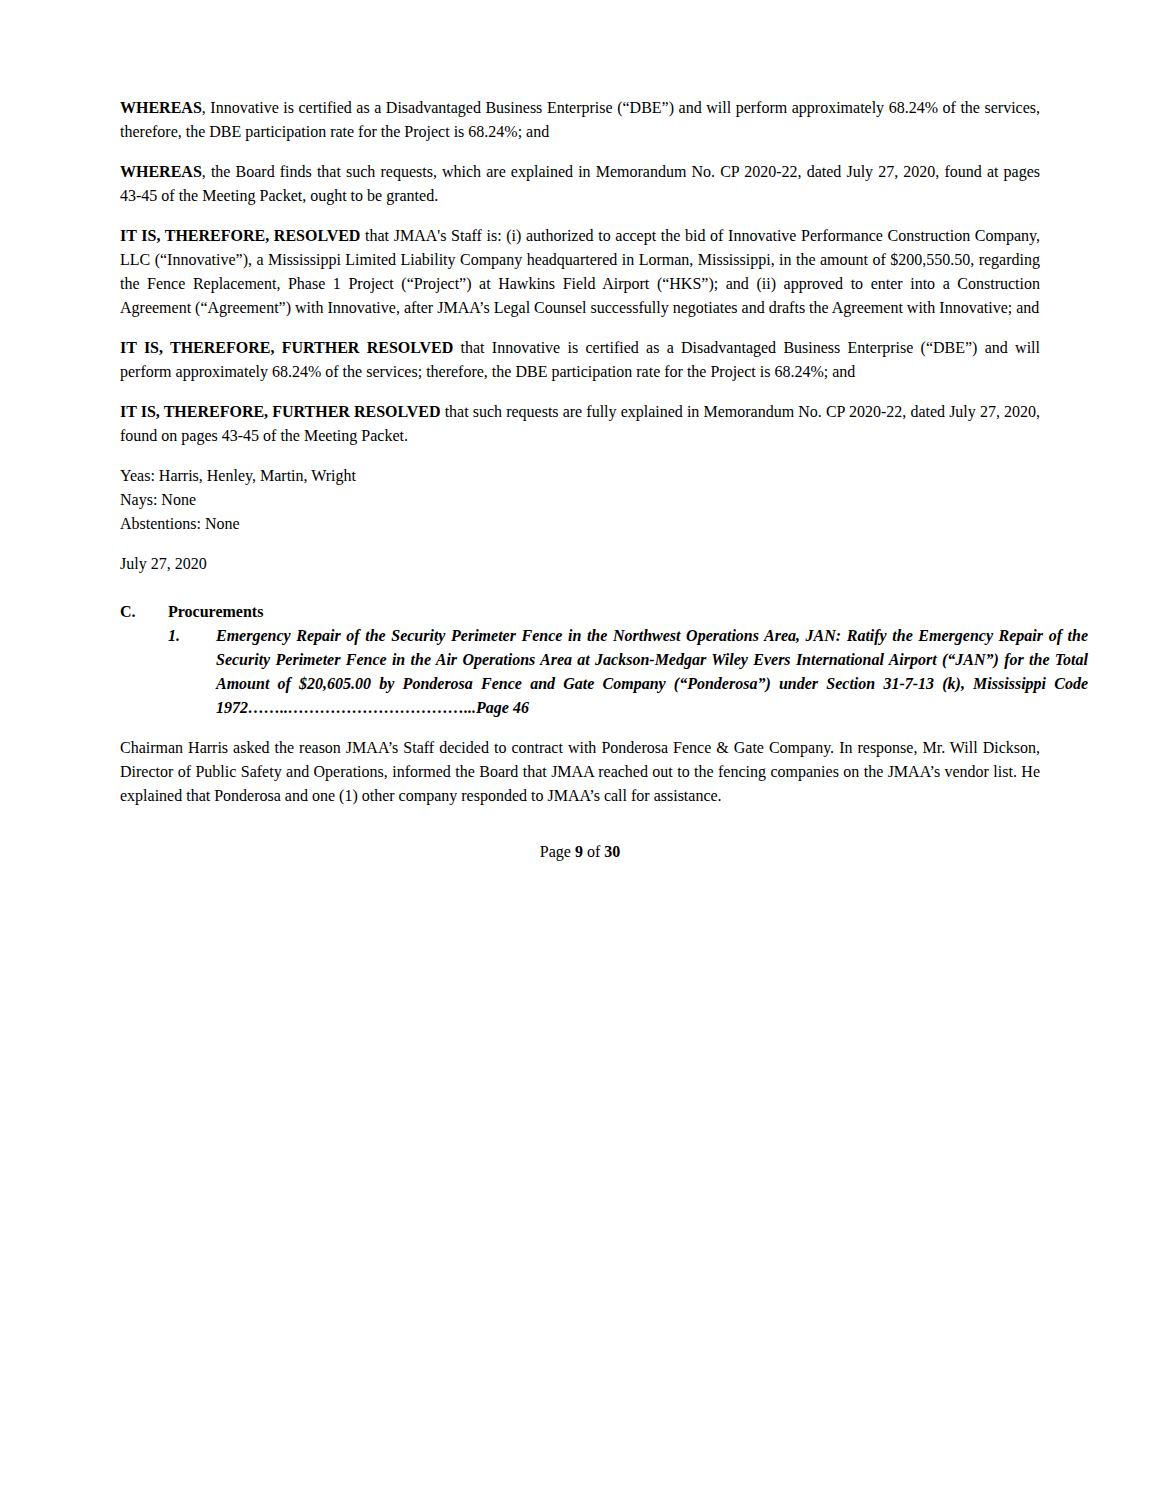WHEREAS, Innovative is certified as a Disadvantaged Business Enterprise (“DBE”) and will perform approximately 68.24% of the services, therefore, the DBE participation rate for the Project is 68.24%; and
WHEREAS, the Board finds that such requests, which are explained in Memorandum No. CP 2020-22, dated July 27, 2020, found at pages 43-45 of the Meeting Packet, ought to be granted.
IT IS, THEREFORE, RESOLVED that JMAA's Staff is: (i) authorized to accept the bid of Innovative Performance Construction Company, LLC (“Innovative”), a Mississippi Limited Liability Company headquartered in Lorman, Mississippi, in the amount of $200,550.50, regarding the Fence Replacement, Phase 1 Project (“Project”) at Hawkins Field Airport (“HKS”); and (ii) approved to enter into a Construction Agreement (“Agreement”) with Innovative, after JMAA’s Legal Counsel successfully negotiates and drafts the Agreement with Innovative; and
IT IS, THEREFORE, FURTHER RESOLVED that Innovative is certified as a Disadvantaged Business Enterprise (“DBE”) and will perform approximately 68.24% of the services; therefore, the DBE participation rate for the Project is 68.24%; and
IT IS, THEREFORE, FURTHER RESOLVED that such requests are fully explained in Memorandum No. CP 2020-22, dated July 27, 2020, found on pages 43-45 of the Meeting Packet.
Yeas: Harris, Henley, Martin, Wright
Nays: None
Abstentions: None
July 27, 2020
| C. | Procurements |
| 1. | Emergency Repair of the Security Perimeter Fence in the Northwest Operations Area, JAN: Ratify the Emergency Repair of the Security Perimeter Fence in the Air Operations Area at Jackson-Medgar Wiley Evers International Airport (“JAN”) for the Total Amount of $20,605.00 by Ponderosa Fence and Gate Company (“Ponderosa”) under Section 31-7-13 (k), Mississippi Code 1972……..……………………………...Page 46 |
Chairman Harris asked the reason JMAA’s Staff decided to contract with Ponderosa Fence & Gate Company. In response, Mr. Will Dickson, Director of Public Safety and Operations, informed the Board that JMAA reached out to the fencing companies on the JMAA’s vendor list. He explained that Ponderosa and one (1) other company responded to JMAA’s call for assistance.
Page 9 of 30